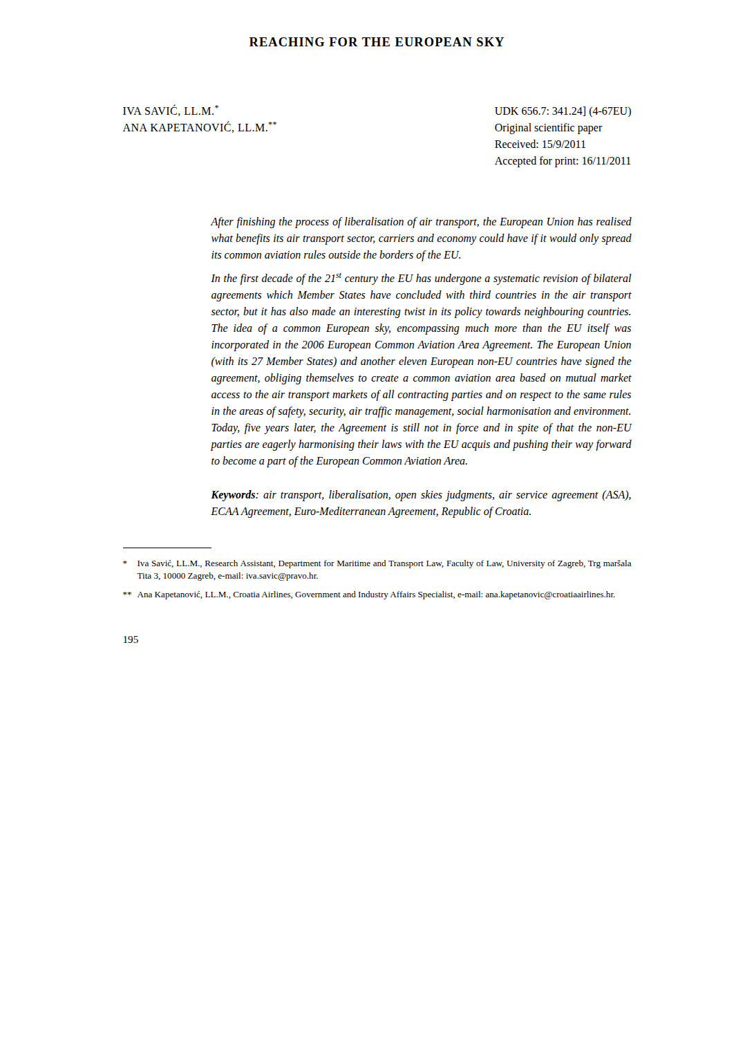REACHING FOR THE EUROPEAN SKY
IVA SAVIĆ, LL.M.*
ANA KAPETANOVIĆ, LL.M.**
UDK 656.7: 341.24] (4-67EU)
Original scientific paper
Received: 15/9/2011
Accepted for print: 16/11/2011
After finishing the process of liberalisation of air transport, the European Union has realised what benefits its air transport sector, carriers and economy could have if it would only spread its common aviation rules outside the borders of the EU.
In the first decade of the 21st century the EU has undergone a systematic revision of bilateral agreements which Member States have concluded with third countries in the air transport sector, but it has also made an interesting twist in its policy towards neighbouring countries. The idea of a common European sky, encompassing much more than the EU itself was incorporated in the 2006 European Common Aviation Area Agreement. The European Union (with its 27 Member States) and another eleven European non-EU countries have signed the agreement, obliging themselves to create a common aviation area based on mutual market access to the air transport markets of all contracting parties and on respect to the same rules in the areas of safety, security, air traffic management, social harmonisation and environment. Today, five years later, the Agreement is still not in force and in spite of that the non-EU parties are eagerly harmonising their laws with the EU acquis and pushing their way forward to become a part of the European Common Aviation Area.
Keywords: air transport, liberalisation, open skies judgments, air service agreement (ASA), ECAA Agreement, Euro-Mediterranean Agreement, Republic of Croatia.
*Iva Savić, LL.M., Research Assistant, Department for Maritime and Transport Law, Faculty of Law, University of Zagreb, Trg maršala Tita 3, 10000 Zagreb, e-mail: iva.savic@pravo.hr.
**Ana Kapetanović, LL.M., Croatia Airlines, Government and Industry Affairs Specialist, e-mail: ana.kapetanovic@croatiaairlines.hr.
195